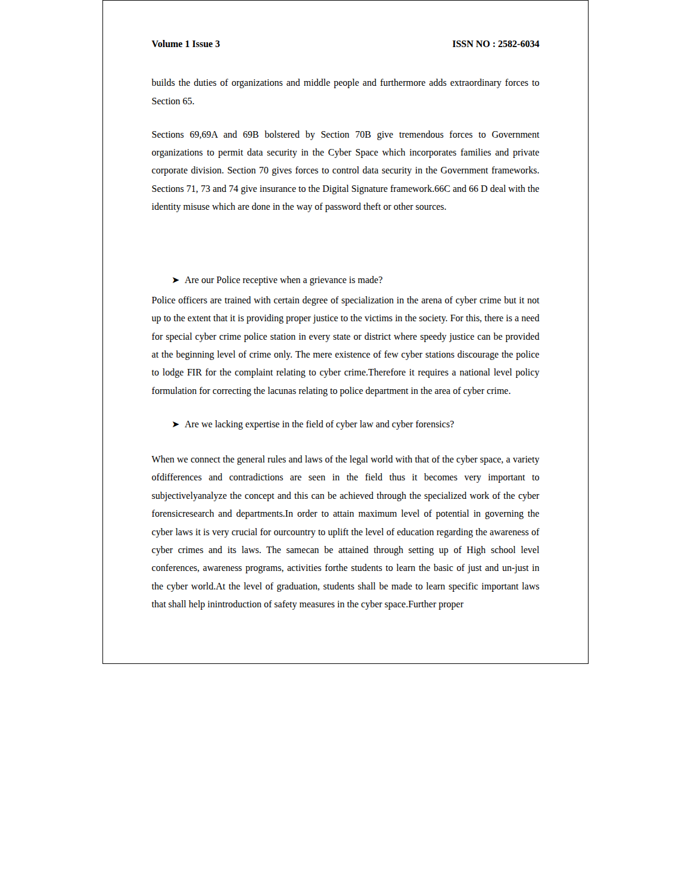Volume 1 Issue 3 ISSN NO : 2582-6034
builds the duties of organizations and middle people and furthermore adds extraordinary forces to Section 65.
Sections 69,69A and 69B bolstered by Section 70B give tremendous forces to Government organizations to permit data security in the Cyber Space which incorporates families and private corporate division. Section 70 gives forces to control data security in the Government frameworks. Sections 71, 73 and 74 give insurance to the Digital Signature framework.66C and 66 D deal with the identity misuse which are done in the way of password theft or other sources.
➤ Are our Police receptive when a grievance is made?
Police officers are trained with certain degree of specialization in the arena of cyber crime but it not up to the extent that it is providing proper justice to the victims in the society. For this, there is a need for special cyber crime police station in every state or district where speedy justice can be provided at the beginning level of crime only. The mere existence of few cyber stations discourage the police to lodge FIR for the complaint relating to cyber crime.Therefore it requires a national level policy formulation for correcting the lacunas relating to police department in the area of cyber crime.
➤ Are we lacking expertise in the field of cyber law and cyber forensics?
When we connect the general rules and laws of the legal world with that of the cyber space, a variety ofdifferences and contradictions are seen in the field thus it becomes very important to subjectivelyanalyze the concept and this can be achieved through the specialized work of the cyber forensicresearch and departments.In order to attain maximum level of potential in governing the cyber laws it is very crucial for ourcountry to uplift the level of education regarding the awareness of cyber crimes and its laws. The samecan be attained through setting up of High school level conferences, awareness programs, activities forthe students to learn the basic of just and un-just in the cyber world.At the level of graduation, students shall be made to learn specific important laws that shall help inintroduction of safety measures in the cyber space.Further proper